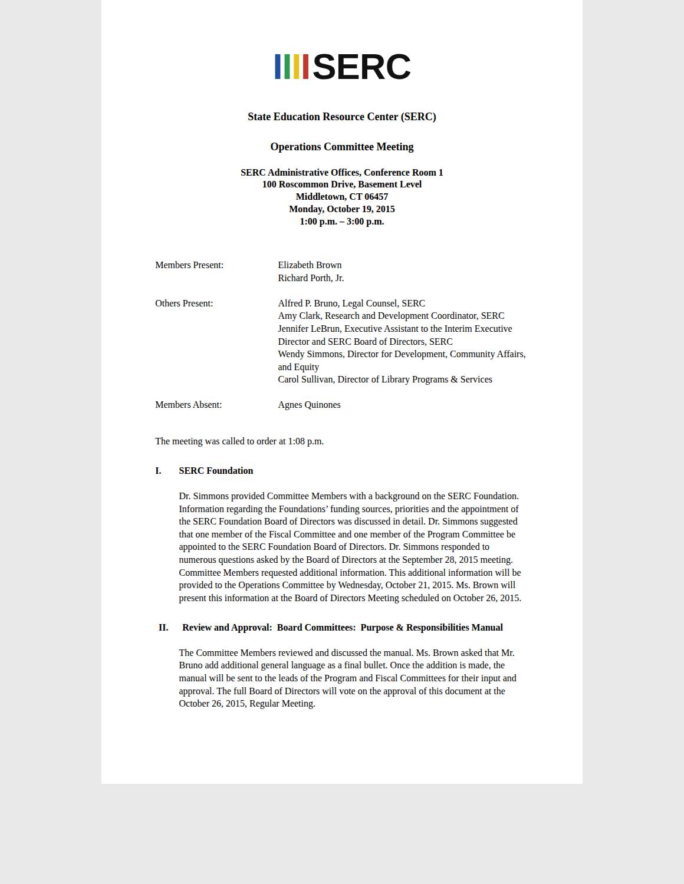IIII SERC
State Education Resource Center (SERC)
Operations Committee Meeting
SERC Administrative Offices, Conference Room 1 100 Roscommon Drive, Basement Level Middletown, CT 06457 Monday, October 19, 2015 1:00 p.m. – 3:00 p.m.
| Members Present: | Elizabeth Brown Richard Porth, Jr. |
| Others Present: | Alfred P. Bruno, Legal Counsel, SERC Amy Clark, Research and Development Coordinator, SERC Jennifer LeBrun, Executive Assistant to the Interim Executive Director and SERC Board of Directors, SERC Wendy Simmons, Director for Development, Community Affairs, and Equity Carol Sullivan, Director of Library Programs & Services |
| Members Absent: | Agnes Quinones |
The meeting was called to order at 1:08 p.m.
I. SERC Foundation
Dr. Simmons provided Committee Members with a background on the SERC Foundation. Information regarding the Foundations’ funding sources, priorities and the appointment of the SERC Foundation Board of Directors was discussed in detail. Dr. Simmons suggested that one member of the Fiscal Committee and one member of the Program Committee be appointed to the SERC Foundation Board of Directors. Dr. Simmons responded to numerous questions asked by the Board of Directors at the September 28, 2015 meeting. Committee Members requested additional information. This additional information will be provided to the Operations Committee by Wednesday, October 21, 2015. Ms. Brown will present this information at the Board of Directors Meeting scheduled on October 26, 2015.
II. Review and Approval: Board Committees: Purpose & Responsibilities Manual
The Committee Members reviewed and discussed the manual. Ms. Brown asked that Mr. Bruno add additional general language as a final bullet. Once the addition is made, the manual will be sent to the leads of the Program and Fiscal Committees for their input and approval. The full Board of Directors will vote on the approval of this document at the October 26, 2015, Regular Meeting.